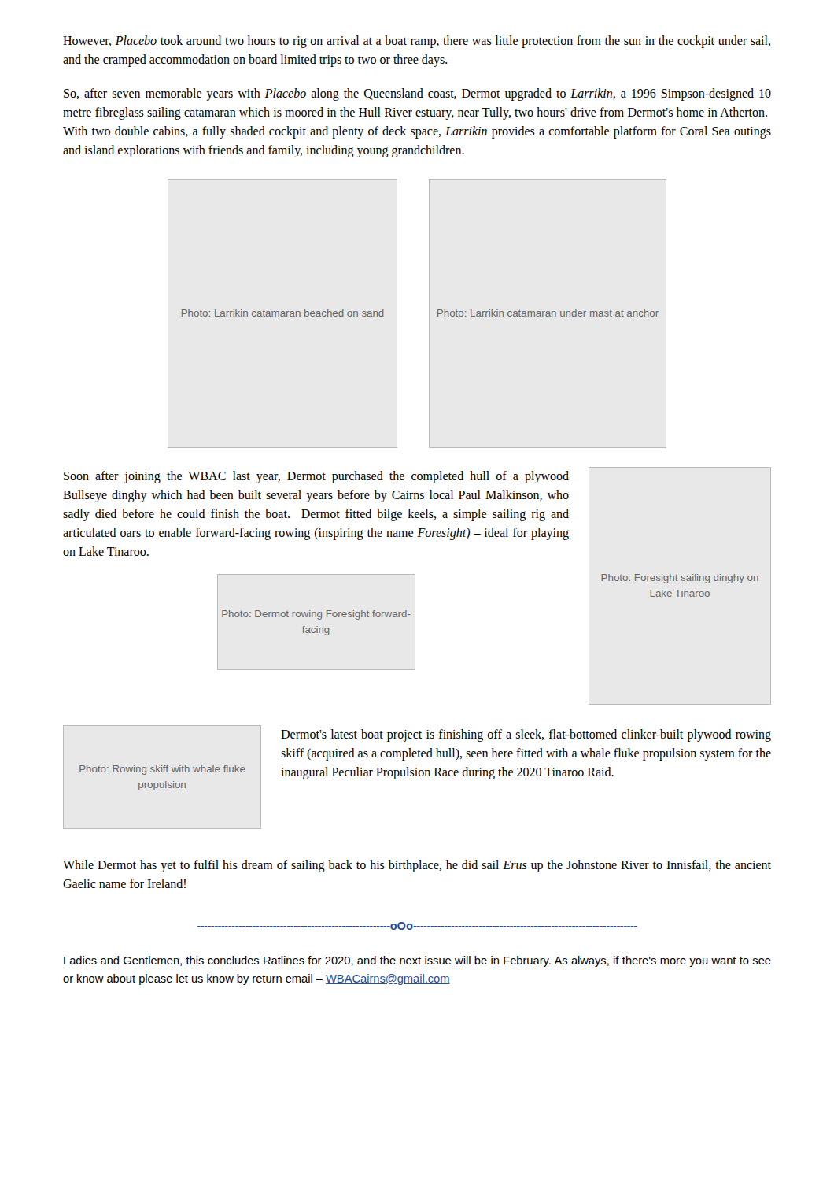However, Placebo took around two hours to rig on arrival at a boat ramp, there was little protection from the sun in the cockpit under sail, and the cramped accommodation on board limited trips to two or three days.
So, after seven memorable years with Placebo along the Queensland coast, Dermot upgraded to Larrikin, a 1996 Simpson-designed 10 metre fibreglass sailing catamaran which is moored in the Hull River estuary, near Tully, two hours' drive from Dermot's home in Atherton. With two double cabins, a fully shaded cockpit and plenty of deck space, Larrikin provides a comfortable platform for Coral Sea outings and island explorations with friends and family, including young grandchildren.
Photo: Larrikin catamaran beached on sand
Photo: Larrikin catamaran under mast at anchor
Photo: Foresight sailing dinghy on Lake Tinaroo
Soon after joining the WBAC last year, Dermot purchased the completed hull of a plywood Bullseye dinghy which had been built several years before by Cairns local Paul Malkinson, who sadly died before he could finish the boat. Dermot fitted bilge keels, a simple sailing rig and articulated oars to enable forward-facing rowing (inspiring the name Foresight) – ideal for playing on Lake Tinaroo.
Photo: Dermot rowing Foresight forward-facing
Photo: Rowing skiff with whale fluke propulsion
Dermot's latest boat project is finishing off a sleek, flat-bottomed clinker-built plywood rowing skiff (acquired as a completed hull), seen here fitted with a whale fluke propulsion system for the inaugural Peculiar Propulsion Race during the 2020 Tinaroo Raid.
While Dermot has yet to fulfil his dream of sailing back to his birthplace, he did sail Erus up the Johnstone River to Innisfail, the ancient Gaelic name for Ireland!
--------------------------------------------------------oOo-----------------------------------------------------------------
Ladies and Gentlemen, this concludes Ratlines for 2020, and the next issue will be in February. As always, if there's more you want to see or know about please let us know by return email – WBACairns@gmail.com